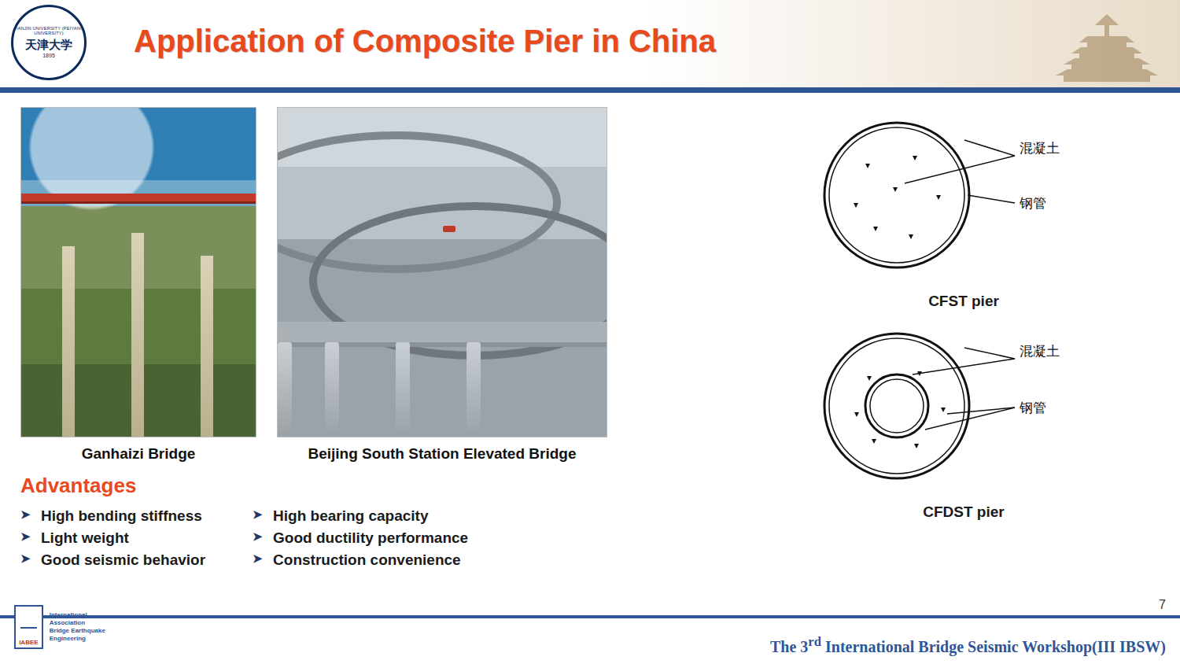TIANJIN UNIVERSITY (PEIYANG UNIVERSITY)
天津大学
1895
Application of Composite Pier in China
Ganhaizi Bridge
Beijing South Station Elevated Bridge
混凝土 钢管
CFST pier
混凝土 钢管
CFDST pier
Advantages
High bending stiffness
Light weight
Good seismic behavior
High bearing capacity
Good ductility performance
Construction convenience
International Association
Bridge Earthquake Engineering
7
The 3rd International Bridge Seismic Workshop(III IBSW)